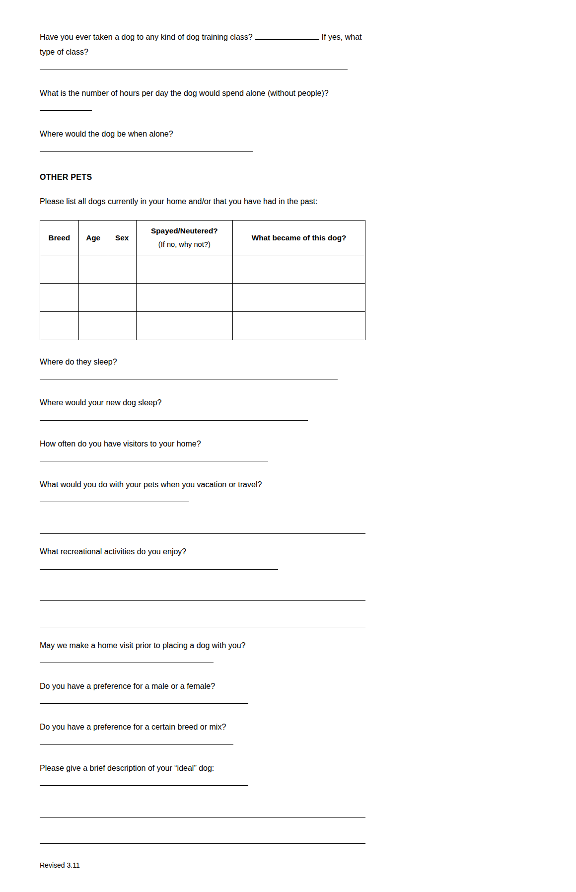Have you ever taken a dog to any kind of dog training class? If yes, what type of class?
What is the number of hours per day the dog would spend alone (without people)?
Where would the dog be when alone?
OTHER PETS
Please list all dogs currently in your home and/or that you have had in the past:
| Breed | Age | Sex | Spayed/Neutered? (If no, why not?) | What became of this dog? |
| --- | --- | --- | --- | --- |
Where do they sleep?
Where would your new dog sleep?
How often do you have visitors to your home?
What would you do with your pets when you vacation or travel?
What recreational activities do you enjoy?
May we make a home visit prior to placing a dog with you?
Do you have a preference for a male or a female?
Do you have a preference for a certain breed or mix?
Please give a brief description of your “ideal” dog:
Revised 3.11